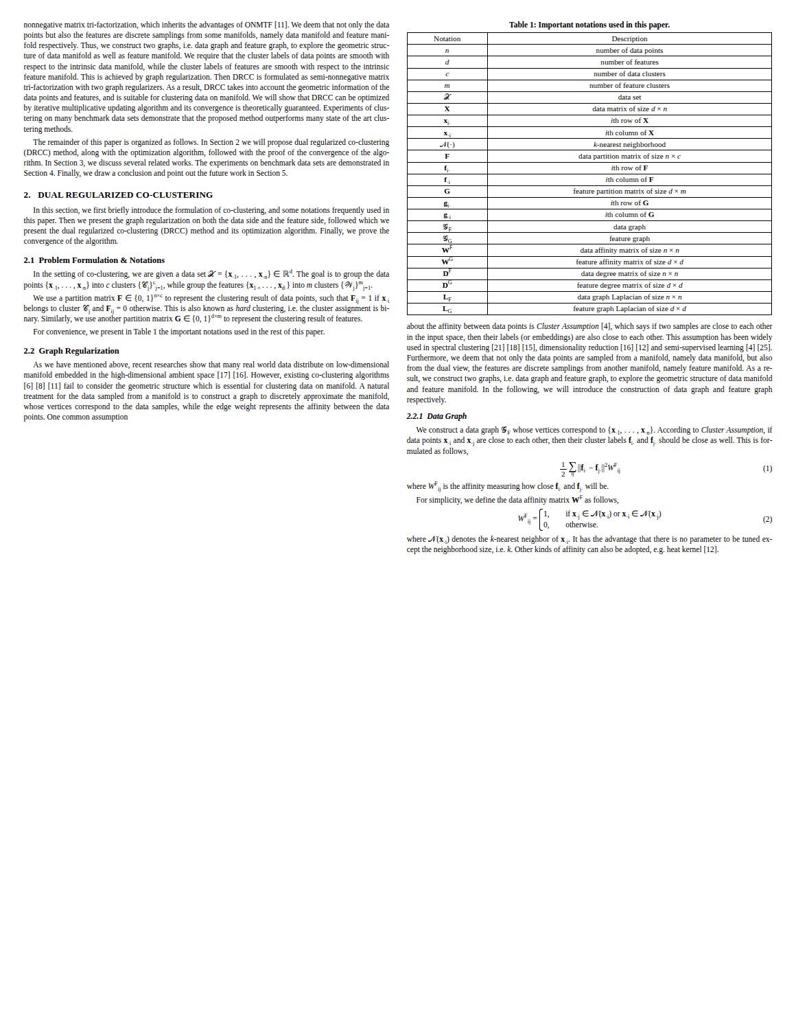nonnegative matrix tri-factorization, which inherits the advantages of ONMTF [11]. We deem that not only the data points but also the features are discrete samplings from some manifolds, namely data manifold and feature manifold respectively. Thus, we construct two graphs, i.e. data graph and feature graph, to explore the geometric structure of data manifold as well as feature manifold. We require that the cluster labels of data points are smooth with respect to the intrinsic data manifold, while the cluster labels of features are smooth with respect to the intrinsic feature manifold. This is achieved by graph regularization. Then DRCC is formulated as semi-nonnegative matrix tri-factorization with two graph regularizers. As a result, DRCC takes into account the geometric information of the data points and features, and is suitable for clustering data on manifold. We will show that DRCC can be optimized by iterative multiplicative updating algorithm and its convergence is theoretically guaranteed. Experiments of clustering on many benchmark data sets demonstrate that the proposed method outperforms many state of the art clustering methods.
The remainder of this paper is organized as follows. In Section 2 we will propose dual regularized co-clustering (DRCC) method, along with the optimization algorithm, followed with the proof of the convergence of the algorithm. In Section 3, we discuss several related works. The experiments on benchmark data sets are demonstrated in Section 4. Finally, we draw a conclusion and point out the future work in Section 5.
2. DUAL REGULARIZED CO-CLUSTERING
In this section, we first briefly introduce the formulation of co-clustering, and some notations frequently used in this paper. Then we present the graph regularization on both the data side and the feature side, followed which we present the dual regularized co-clustering (DRCC) method and its optimization algorithm. Finally, we prove the convergence of the algorithm.
2.1 Problem Formulation & Notations
In the setting of co-clustering, we are given a data set 𝒳 = {x·1, . . . , x·n} ∈ ℝd. The goal is to group the data points {x·1, . . . , x·n} into c clusters {𝒞j}cj=1, while group the features {x1·, . . . , xd·} into m clusters {𝒲j}mj=1.
We use a partition matrix F ∈ {0, 1}n×c to represent the clustering result of data points, such that Fij = 1 if x·i belongs to cluster 𝒞j and Fij = 0 otherwise. This is also known as hard clustering, i.e. the cluster assignment is binary. Similarly, we use another partition matrix G ∈ {0, 1}d×m to represent the clustering result of features.
For convenience, we present in Table 1 the important notations used in the rest of this paper.
2.2 Graph Regularization
As we have mentioned above, recent researches show that many real world data distribute on low-dimensional manifold embedded in the high-dimensional ambient space [17] [16]. However, existing co-clustering algorithms [6] [8] [11] fail to consider the geometric structure which is essential for clustering data on manifold. A natural treatment for the data sampled from a manifold is to construct a graph to discretely approximate the manifold, whose vertices correspond to the data samples, while the edge weight represents the affinity between the data points. One common assumption
Table 1: Important notations used in this paper.
| Notation | Description |
| --- | --- |
| n | number of data points |
| d | number of features |
| c | number of data clusters |
| m | number of feature clusters |
| 𝒳 | data set |
| X | data matrix of size d × n |
| x i· | i th row of X |
| x ·i | i th column of X |
| 𝒩(·) | k -nearest neighborhood |
| F | data partition matrix of size n × c |
| f i· | i th row of F |
| f ·i | i th column of F |
| G | feature partition matrix of size d × m |
| g i· | i th row of G |
| g ·i | i th column of G |
| 𝒢 F | data graph |
| 𝒢 G | feature graph |
| W F | data affinity matrix of size n × n |
| W G | feature affinity matrix of size d × d |
| D F | data degree matrix of size n × n |
| D G | feature degree matrix of size d × d |
| L F | data graph Laplacian of size n × n |
| L G | feature graph Laplacian of size d × d |
about the affinity between data points is Cluster Assumption [4], which says if two samples are close to each other in the input space, then their labels (or embeddings) are also close to each other. This assumption has been widely used in spectral clustering [21] [18] [15], dimensionality reduction [16] [12] and semi-supervised learning [4] [25]. Furthermore, we deem that not only the data points are sampled from a manifold, namely data manifold, but also from the dual view, the features are discrete samplings from another manifold, namely feature manifold. As a result, we construct two graphs, i.e. data graph and feature graph, to explore the geometric structure of data manifold and feature manifold. In the following, we will introduce the construction of data graph and feature graph respectively.
2.2.1 Data Graph
We construct a data graph 𝒢F whose vertices correspond to {x·1, . . . , x·n}. According to Cluster Assumption, if data points x·i and x·j are close to each other, then their cluster labels fi· and fj· should be close as well. This is formulated as follows,
12∑ij||fi· − fj·||2WFij (1)
where WFij is the affinity measuring how close fi· and fj· will be.
For simplicity, we define the data affinity matrix WF as follows,
WFij = 1, if x·j ∈ 𝒩(x·i) or x·i ∈ 𝒩(x·j) 0, otherwise. (2)
where 𝒩(x·i) denotes the k-nearest neighbor of x·i. It has the advantage that there is no parameter to be tuned except the neighborhood size, i.e. k. Other kinds of affinity can also be adopted, e.g. heat kernel [12].